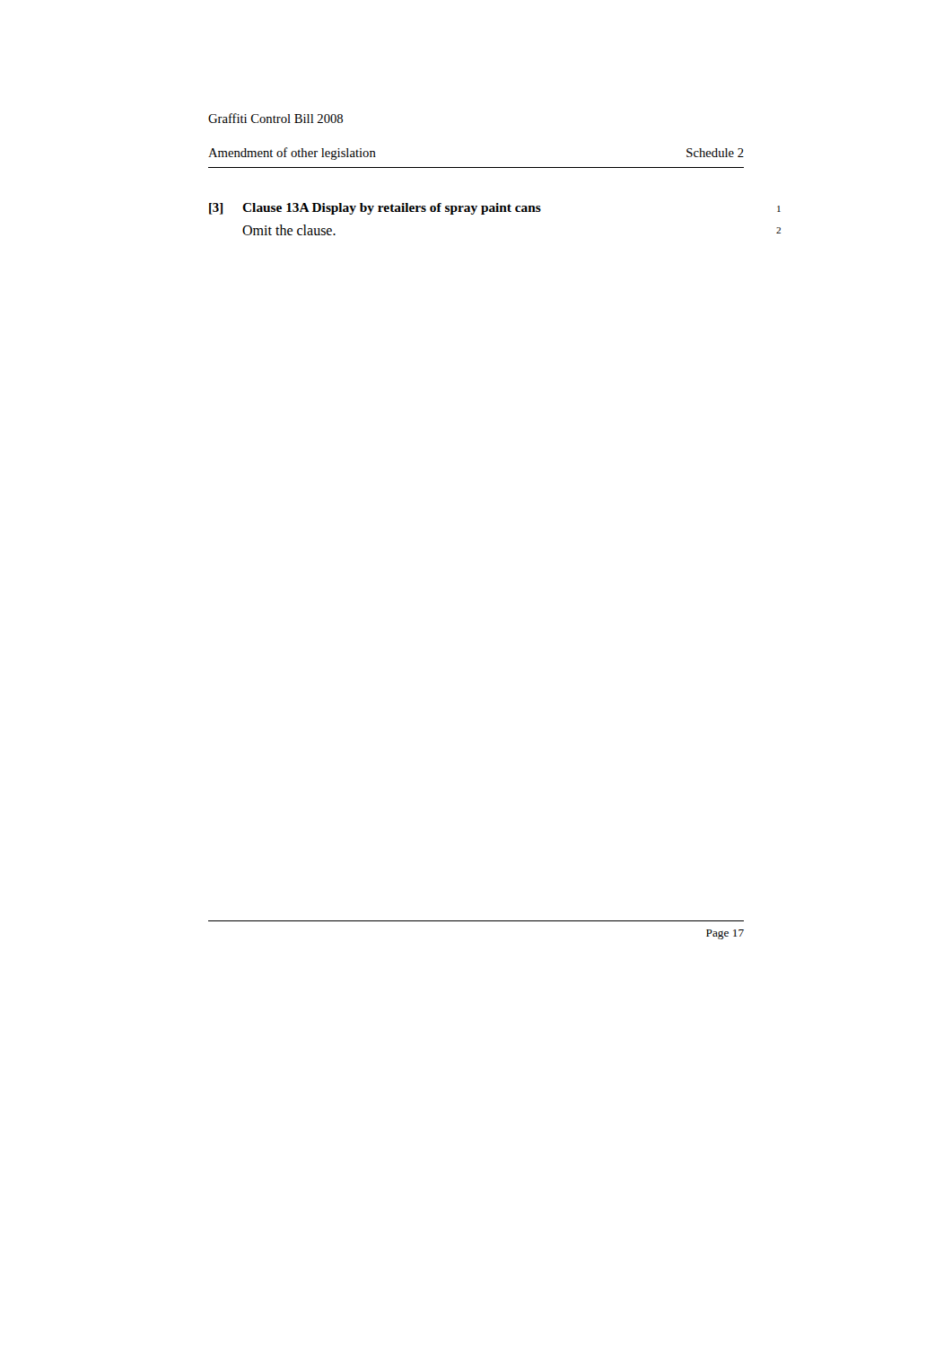Graffiti Control Bill 2008
Amendment of other legislation Schedule 2
1
2
[3]
Clause 13A Display by retailers of spray paint cans
Omit the clause.
Page 17